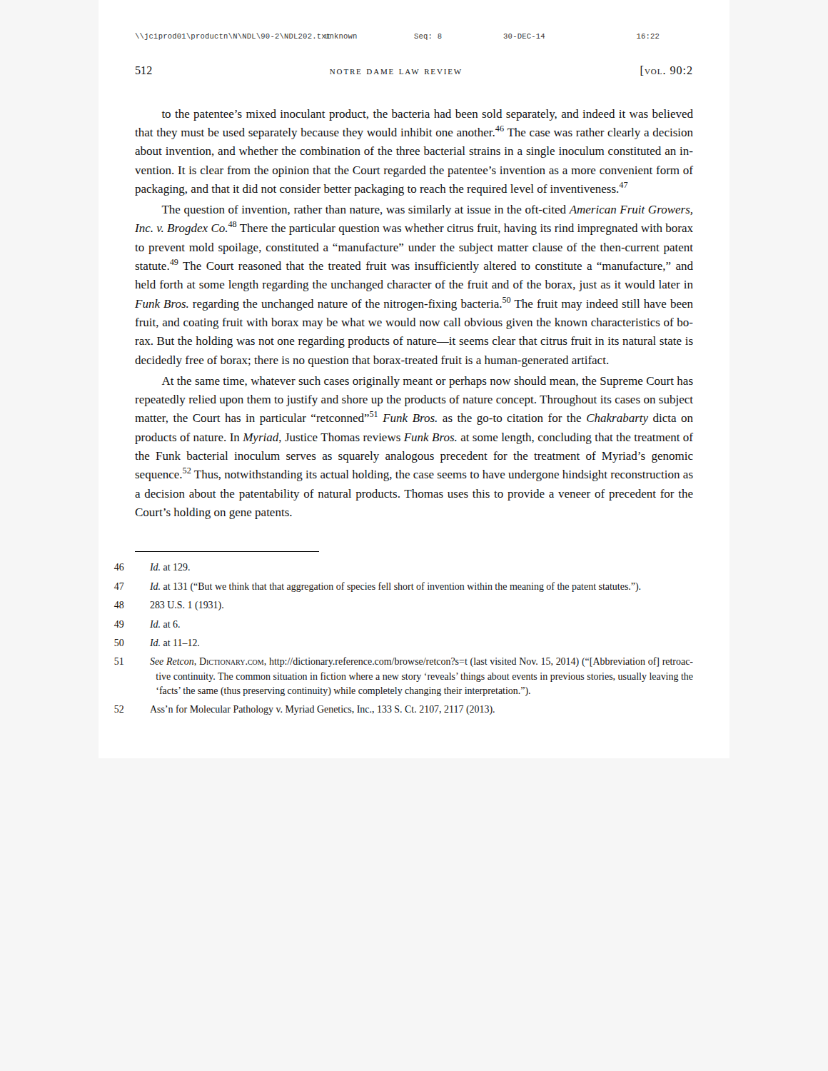\\jciprod01\productn\N\NDL\90-2\NDL202.txt unknown Seq: 830-DEC-1416:22
512 notre dame law review [vol. 90:2
to the patentee’s mixed inoculant product, the bacteria had been sold separately, and indeed it was believed that they must be used separately because they would inhibit one another.46 The case was rather clearly a decision about invention, and whether the combination of the three bacterial strains in a single inoculum constituted an invention. It is clear from the opinion that the Court regarded the patentee’s invention as a more convenient form of packaging, and that it did not consider better packaging to reach the required level of inventiveness.47
The question of invention, rather than nature, was similarly at issue in the oft-cited American Fruit Growers, Inc. v. Brogdex Co.48 There the particular question was whether citrus fruit, having its rind impregnated with borax to prevent mold spoilage, constituted a “manufacture” under the subject matter clause of the then-current patent statute.49 The Court reasoned that the treated fruit was insufficiently altered to constitute a “manufacture,” and held forth at some length regarding the unchanged character of the fruit and of the borax, just as it would later in Funk Bros. regarding the unchanged nature of the nitrogen-fixing bacteria.50 The fruit may indeed still have been fruit, and coating fruit with borax may be what we would now call obvious given the known characteristics of borax. But the holding was not one regarding products of nature—it seems clear that citrus fruit in its natural state is decidedly free of borax; there is no question that borax-treated fruit is a human-generated artifact.
At the same time, whatever such cases originally meant or perhaps now should mean, the Supreme Court has repeatedly relied upon them to justify and shore up the products of nature concept. Throughout its cases on subject matter, the Court has in particular “retconned”51 Funk Bros. as the go-to citation for the Chakrabarty dicta on products of nature. In Myriad, Justice Thomas reviews Funk Bros. at some length, concluding that the treatment of the Funk bacterial inoculum serves as squarely analogous precedent for the treatment of Myriad’s genomic sequence.52 Thus, notwithstanding its actual holding, the case seems to have undergone hindsight reconstruction as a decision about the patentability of natural products. Thomas uses this to provide a veneer of precedent for the Court’s holding on gene patents.
46 Id. at 129.
47 Id. at 131 (“But we think that that aggregation of species fell short of invention within the meaning of the patent statutes.”).
48283 U.S. 1 (1931).
49 Id. at 6.
50 Id. at 11–12.
51 See Retcon, Dictionary.com, http://dictionary.reference.com/browse/retcon?s=t (last visited Nov. 15, 2014) (“[Abbreviation of] retroactive continuity. The common situation in fiction where a new story ‘reveals’ things about events in previous stories, usually leaving the ‘facts’ the same (thus preserving continuity) while completely changing their interpretation.”).
52 Ass’n for Molecular Pathology v. Myriad Genetics, Inc., 133 S. Ct. 2107, 2117 (2013).